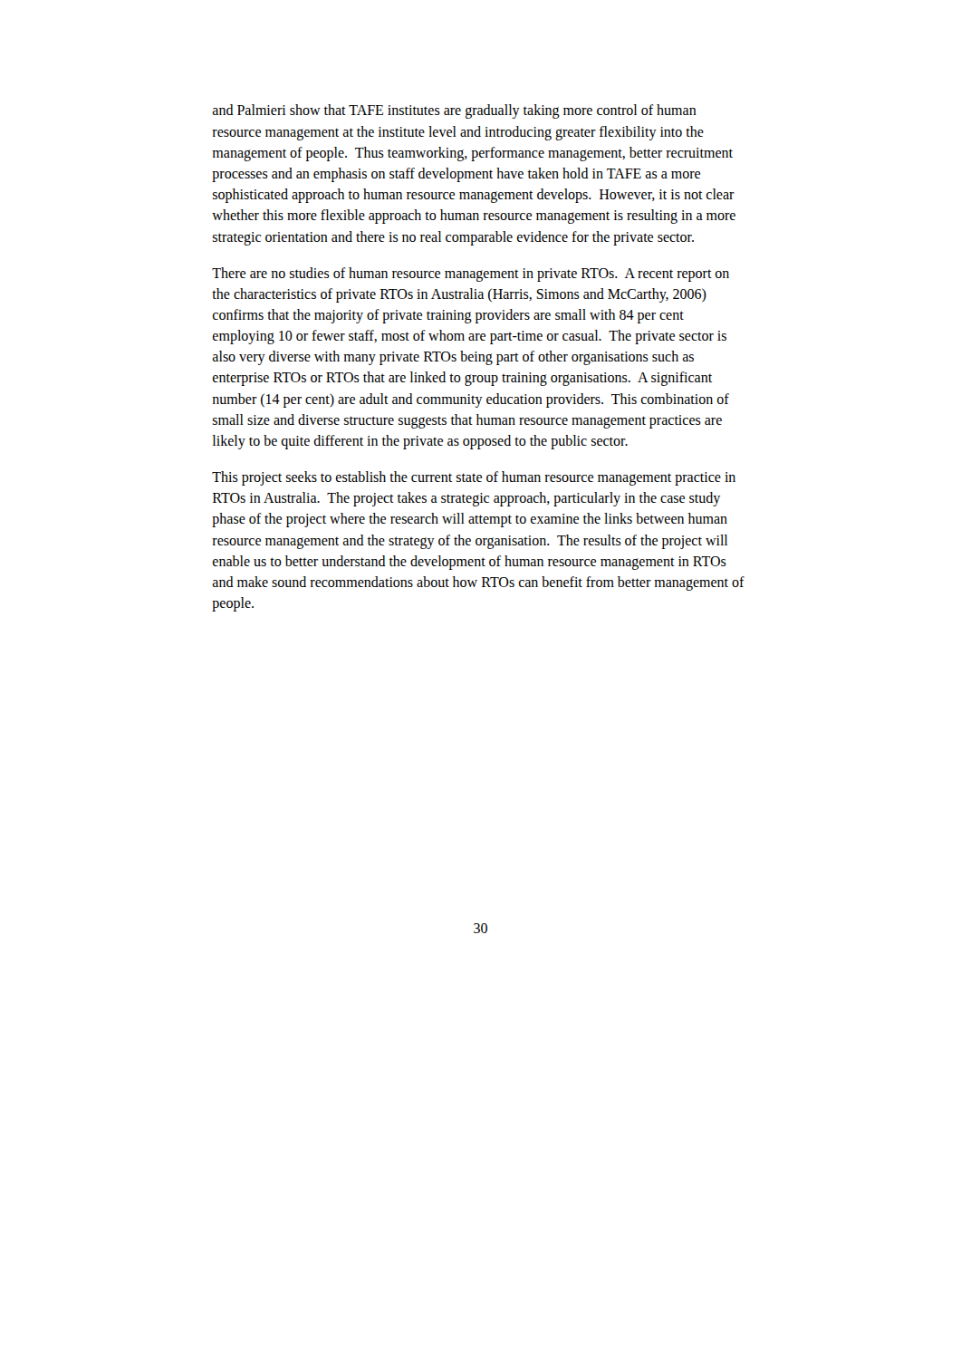and Palmieri show that TAFE institutes are gradually taking more control of human resource management at the institute level and introducing greater flexibility into the management of people. Thus teamworking, performance management, better recruitment processes and an emphasis on staff development have taken hold in TAFE as a more sophisticated approach to human resource management develops. However, it is not clear whether this more flexible approach to human resource management is resulting in a more strategic orientation and there is no real comparable evidence for the private sector.
There are no studies of human resource management in private RTOs. A recent report on the characteristics of private RTOs in Australia (Harris, Simons and McCarthy, 2006) confirms that the majority of private training providers are small with 84 per cent employing 10 or fewer staff, most of whom are part-time or casual. The private sector is also very diverse with many private RTOs being part of other organisations such as enterprise RTOs or RTOs that are linked to group training organisations. A significant number (14 per cent) are adult and community education providers. This combination of small size and diverse structure suggests that human resource management practices are likely to be quite different in the private as opposed to the public sector.
This project seeks to establish the current state of human resource management practice in RTOs in Australia. The project takes a strategic approach, particularly in the case study phase of the project where the research will attempt to examine the links between human resource management and the strategy of the organisation. The results of the project will enable us to better understand the development of human resource management in RTOs and make sound recommendations about how RTOs can benefit from better management of people.
30